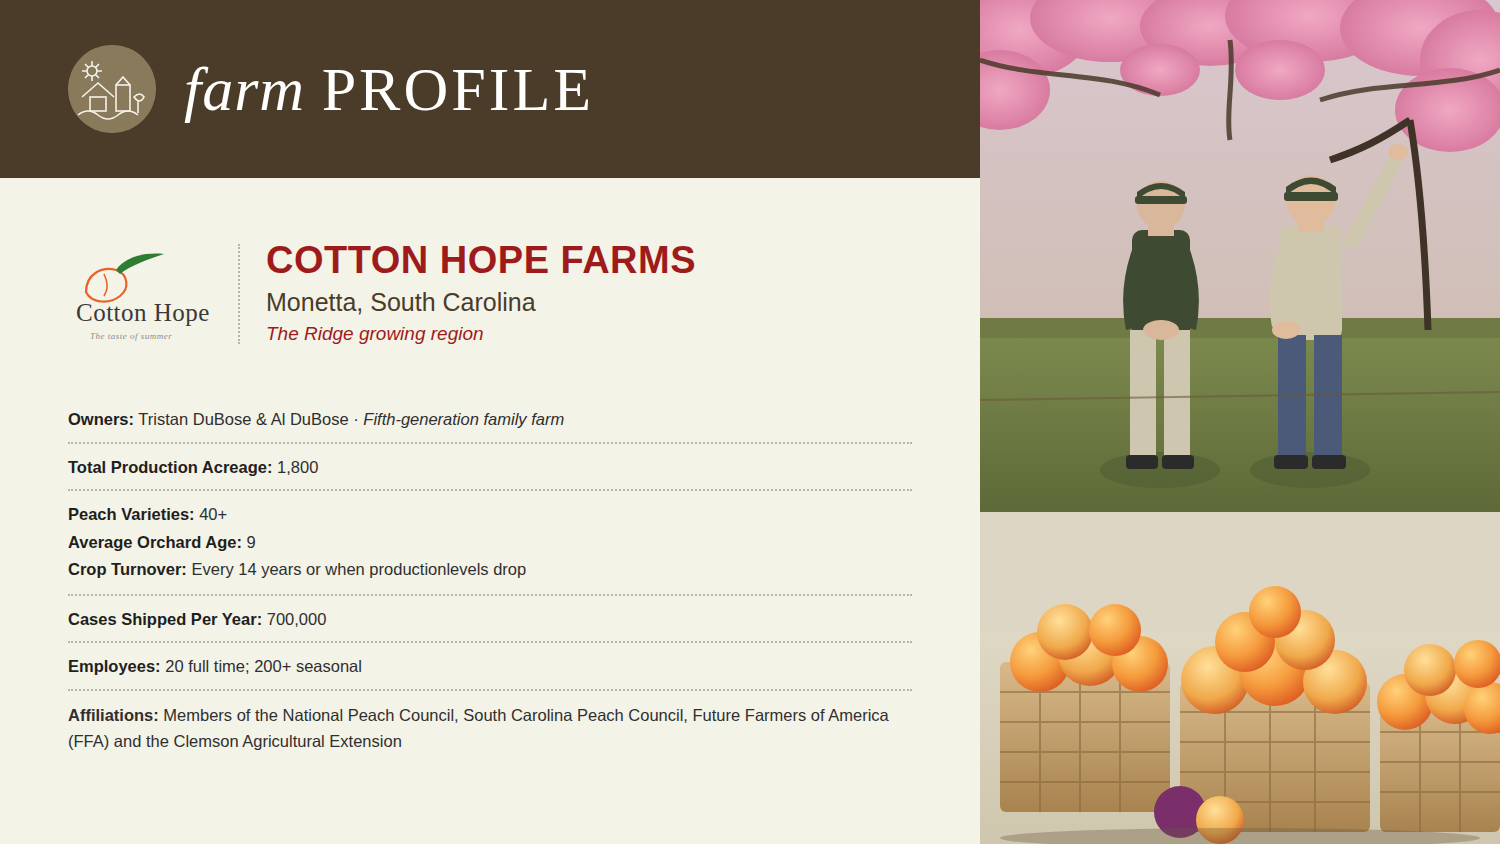farm PROFILE
Cotton Hope
The taste of summer
COTTON HOPE FARMS
Monetta, South Carolina
The Ridge growing region
Owners: Tristan DuBose & Al DuBose · Fifth-generation family farm
Total Production Acreage: 1,800
Peach Varieties: 40+
Average Orchard Age: 9
Crop Turnover: Every 14 years or when productionlevels drop
Cases Shipped Per Year: 700,000
Employees: 20 full time; 200+ seasonal
Affiliations: Members of the National Peach Council, South Carolina Peach Council, Future Farmers of America (FFA) and the Clemson Agricultural Extension